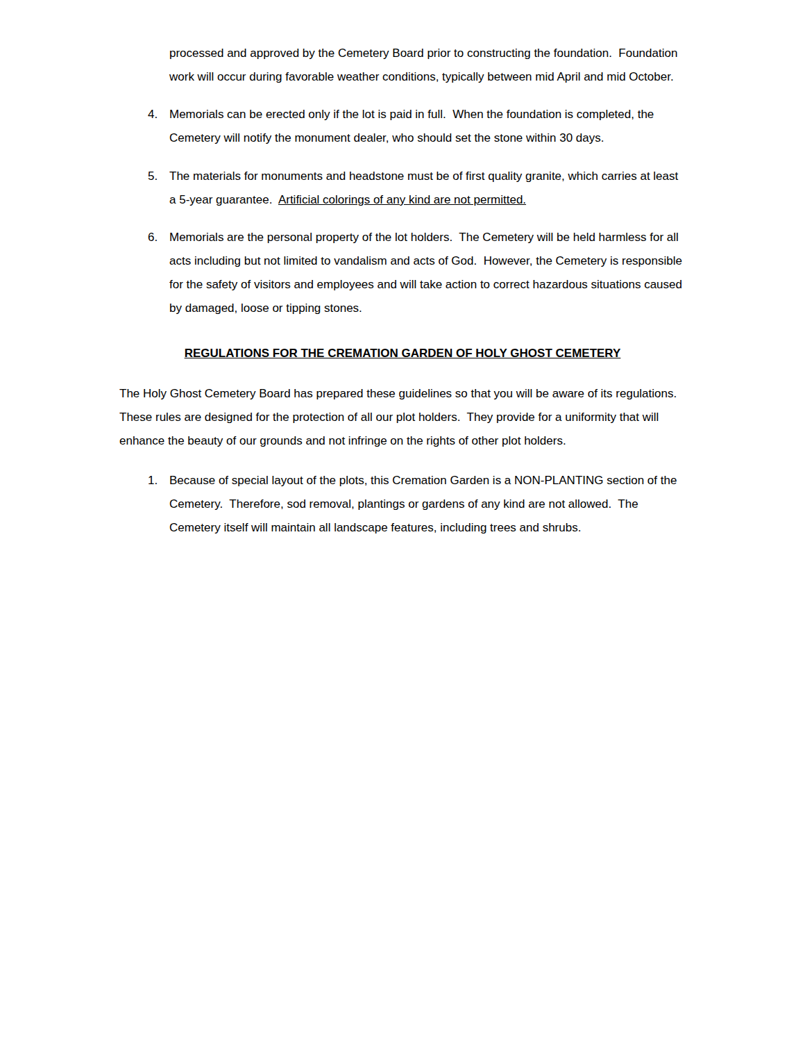processed and approved by the Cemetery Board prior to constructing the foundation. Foundation work will occur during favorable weather conditions, typically between mid April and mid October.
Memorials can be erected only if the lot is paid in full. When the foundation is completed, the Cemetery will notify the monument dealer, who should set the stone within 30 days.
The materials for monuments and headstone must be of first quality granite, which carries at least a 5-year guarantee. Artificial colorings of any kind are not permitted.
Memorials are the personal property of the lot holders. The Cemetery will be held harmless for all acts including but not limited to vandalism and acts of God. However, the Cemetery is responsible for the safety of visitors and employees and will take action to correct hazardous situations caused by damaged, loose or tipping stones.
REGULATIONS FOR THE CREMATION GARDEN OF HOLY GHOST CEMETERY
The Holy Ghost Cemetery Board has prepared these guidelines so that you will be aware of its regulations. These rules are designed for the protection of all our plot holders. They provide for a uniformity that will enhance the beauty of our grounds and not infringe on the rights of other plot holders.
Because of special layout of the plots, this Cremation Garden is a NON-PLANTING section of the Cemetery. Therefore, sod removal, plantings or gardens of any kind are not allowed. The Cemetery itself will maintain all landscape features, including trees and shrubs.